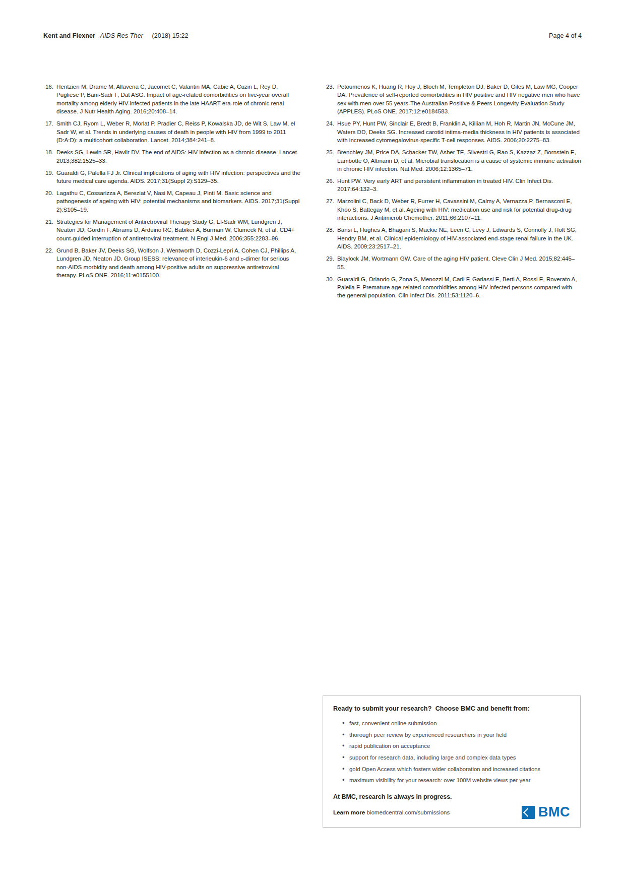Kent and Flexner AIDS Res Ther (2018) 15:22
Page 4 of 4
16. Hentzien M, Drame M, Allavena C, Jacomet C, Valantin MA, Cabie A, Cuzin L, Rey D, Pugliese P, Bani-Sadr F, Dat ASG. Impact of age-related comorbidities on five-year overall mortality among elderly HIV-infected patients in the late HAART era-role of chronic renal disease. J Nutr Health Aging. 2016;20:408–14.
17. Smith CJ, Ryom L, Weber R, Morlat P, Pradier C, Reiss P, Kowalska JD, de Wit S, Law M, el Sadr W, et al. Trends in underlying causes of death in people with HIV from 1999 to 2011 (D:A:D): a multicohort collaboration. Lancet. 2014;384:241–8.
18. Deeks SG, Lewin SR, Havlir DV. The end of AIDS: HIV infection as a chronic disease. Lancet. 2013;382:1525–33.
19. Guaraldi G, Palella FJ Jr. Clinical implications of aging with HIV infection: perspectives and the future medical care agenda. AIDS. 2017;31(Suppl 2):S129–35.
20. Lagathu C, Cossarizza A, Bereziat V, Nasi M, Capeau J, Pinti M. Basic science and pathogenesis of ageing with HIV: potential mechanisms and biomarkers. AIDS. 2017;31(Suppl 2):S105–19.
21. Strategies for Management of Antiretroviral Therapy Study G, El-Sadr WM, Lundgren J, Neaton JD, Gordin F, Abrams D, Arduino RC, Babiker A, Burman W, Clumeck N, et al. CD4+ count-guided interruption of antiretroviral treatment. N Engl J Med. 2006;355:2283–96.
22. Grund B, Baker JV, Deeks SG, Wolfson J, Wentworth D, Cozzi-Lepri A, Cohen CJ, Phillips A, Lundgren JD, Neaton JD. Group ISESS: relevance of interleukin-6 and d-dimer for serious non-AIDS morbidity and death among HIV-positive adults on suppressive antiretroviral therapy. PLoS ONE. 2016;11:e0155100.
23. Petoumenos K, Huang R, Hoy J, Bloch M, Templeton DJ, Baker D, Giles M, Law MG, Cooper DA. Prevalence of self-reported comorbidities in HIV positive and HIV negative men who have sex with men over 55 years-The Australian Positive & Peers Longevity Evaluation Study (APPLES). PLoS ONE. 2017;12:e0184583.
24. Hsue PY, Hunt PW, Sinclair E, Bredt B, Franklin A, Killian M, Hoh R, Martin JN, McCune JM, Waters DD, Deeks SG. Increased carotid intima-media thickness in HIV patients is associated with increased cytomegalovirus-specific T-cell responses. AIDS. 2006;20:2275–83.
25. Brenchley JM, Price DA, Schacker TW, Asher TE, Silvestri G, Rao S, Kazzaz Z, Bornstein E, Lambotte O, Altmann D, et al. Microbial translocation is a cause of systemic immune activation in chronic HIV infection. Nat Med. 2006;12:1365–71.
26. Hunt PW. Very early ART and persistent inflammation in treated HIV. Clin Infect Dis. 2017;64:132–3.
27. Marzolini C, Back D, Weber R, Furrer H, Cavassini M, Calmy A, Vernazza P, Bernasconi E, Khoo S, Battegay M, et al. Ageing with HIV: medication use and risk for potential drug-drug interactions. J Antimicrob Chemother. 2011;66:2107–11.
28. Bansi L, Hughes A, Bhagani S, Mackie NE, Leen C, Levy J, Edwards S, Connolly J, Holt SG, Hendry BM, et al. Clinical epidemiology of HIV-associated end-stage renal failure in the UK. AIDS. 2009;23:2517–21.
29. Blaylock JM, Wortmann GW. Care of the aging HIV patient. Cleve Clin J Med. 2015;82:445–55.
30. Guaraldi G, Orlando G, Zona S, Menozzi M, Carli F, Garlassi E, Berti A, Rossi E, Roverato A, Palella F. Premature age-related comorbidities among HIV-infected persons compared with the general population. Clin Infect Dis. 2011;53:1120–6.
Ready to submit your research? Choose BMC and benefit from:
fast, convenient online submission
thorough peer review by experienced researchers in your field
rapid publication on acceptance
support for research data, including large and complex data types
gold Open Access which fosters wider collaboration and increased citations
maximum visibility for your research: over 100M website views per year
At BMC, research is always in progress.
Learn more biomedcentral.com/submissions
BMC